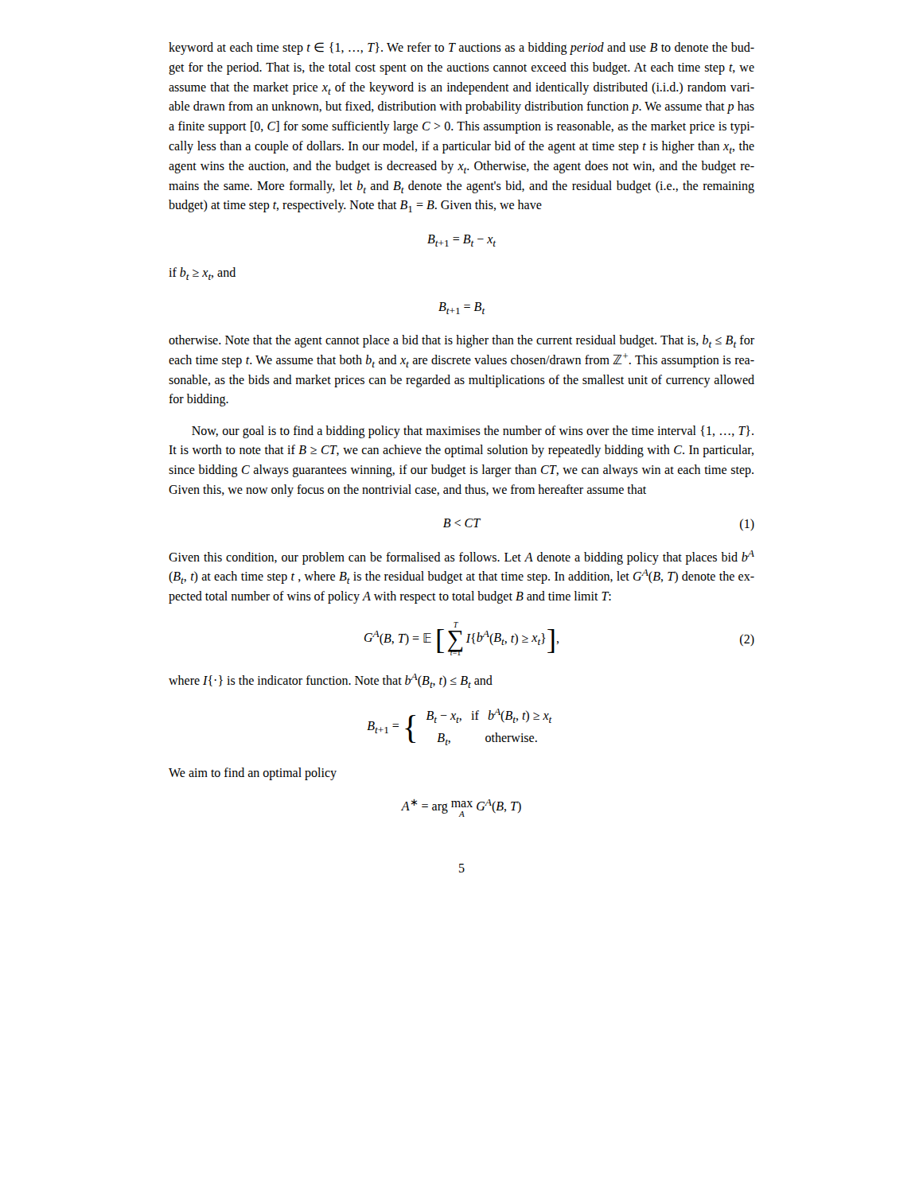keyword at each time step t ∈ {1, …, T}. We refer to T auctions as a bidding period and use B to denote the budget for the period. That is, the total cost spent on the auctions cannot exceed this budget. At each time step t, we assume that the market price xt of the keyword is an independent and identically distributed (i.i.d.) random variable drawn from an unknown, but fixed, distribution with probability distribution function p. We assume that p has a finite support [0, C] for some sufficiently large C > 0. This assumption is reasonable, as the market price is typically less than a couple of dollars. In our model, if a particular bid of the agent at time step t is higher than xt, the agent wins the auction, and the budget is decreased by xt. Otherwise, the agent does not win, and the budget remains the same. More formally, let bt and Bt denote the agent's bid, and the residual budget (i.e., the remaining budget) at time step t, respectively. Note that B1 = B. Given this, we have
Bt+1 = Bt − xt
if bt ≥ xt, and
Bt+1 = Bt
otherwise. Note that the agent cannot place a bid that is higher than the current residual budget. That is, bt ≤ Bt for each time step t. We assume that both bt and xt are discrete values chosen/drawn from ℤ+. This assumption is reasonable, as the bids and market prices can be regarded as multiplications of the smallest unit of currency allowed for bidding.
Now, our goal is to find a bidding policy that maximises the number of wins over the time interval {1, …, T}. It is worth to note that if B ≥ CT, we can achieve the optimal solution by repeatedly bidding with C. In particular, since bidding C always guarantees winning, if our budget is larger than CT, we can always win at each time step. Given this, we now only focus on the nontrivial case, and thus, we from hereafter assume that
B < CT (1)
Given this condition, our problem can be formalised as follows. Let A denote a bidding policy that places bid bA (Bt, t) at each time step t , where Bt is the residual budget at that time step. In addition, let GA(B, T) denote the expected total number of wins of policy A with respect to total budget B and time limit T:
GA(B, T) = 𝔼 [T∑t=1 I{bA(Bt, t) ≥ xt}], (2)
where I{·} is the indicator function. Note that bA(Bt, t) ≤ Bt and
Bt+1 = {
| B t − x t , | if | b A ( B t , t ) ≥ x t |
| B t , | otherwise. |
We aim to find an optimal policy
A∗ = arg max A GA(B, T)
5